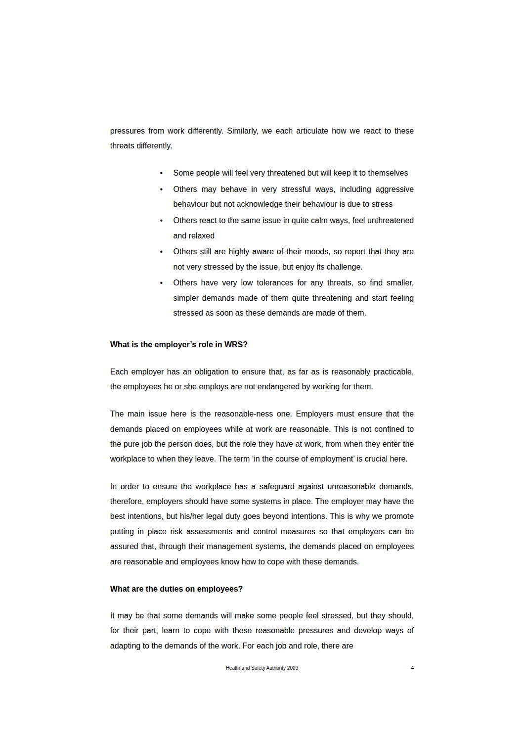pressures from work differently. Similarly, we each articulate how we react to these threats differently.
Some people will feel very threatened but will keep it to themselves
Others may behave in very stressful ways, including aggressive behaviour but not acknowledge their behaviour is due to stress
Others react to the same issue in quite calm ways, feel unthreatened and relaxed
Others still are highly aware of their moods, so report that they are not very stressed by the issue, but enjoy its challenge.
Others have very low tolerances for any threats, so find smaller, simpler demands made of them quite threatening and start feeling stressed as soon as these demands are made of them.
What is the employer’s role in WRS?
Each employer has an obligation to ensure that, as far as is reasonably practicable, the employees he or she employs are not endangered by working for them.
The main issue here is the reasonable-ness one. Employers must ensure that the demands placed on employees while at work are reasonable. This is not confined to the pure job the person does, but the role they have at work, from when they enter the workplace to when they leave. The term ‘in the course of employment’ is crucial here.
In order to ensure the workplace has a safeguard against unreasonable demands, therefore, employers should have some systems in place. The employer may have the best intentions, but his/her legal duty goes beyond intentions. This is why we promote putting in place risk assessments and control measures so that employers can be assured that, through their management systems, the demands placed on employees are reasonable and employees know how to cope with these demands.
What are the duties on employees?
It may be that some demands will make some people feel stressed, but they should, for their part, learn to cope with these reasonable pressures and develop ways of adapting to the demands of the work. For each job and role, there are
Health and Safety Authority 2009
4